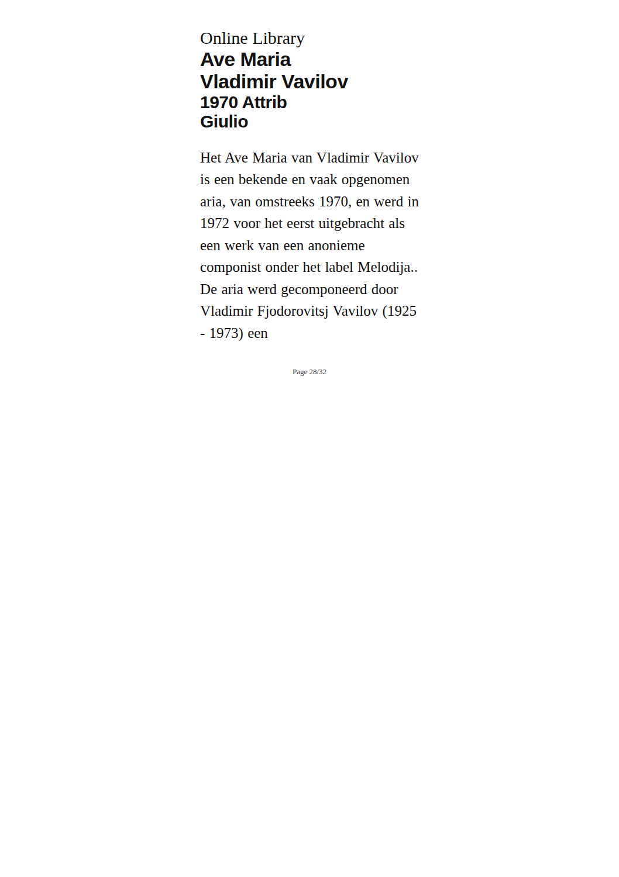Online Library Ave Maria Vladimir Vavilov 1970 Attrib Giulio
Het Ave Maria van Vladimir Vavilov is een bekende en vaak opgenomen aria, van omstreeks 1970, en werd in 1972 voor het eerst uitgebracht als een werk van een anonieme componist onder het label Melodija.. De aria werd gecomponeerd door Vladimir Fjodorovitsj Vavilov (1925 - 1973) een
Page 28/32